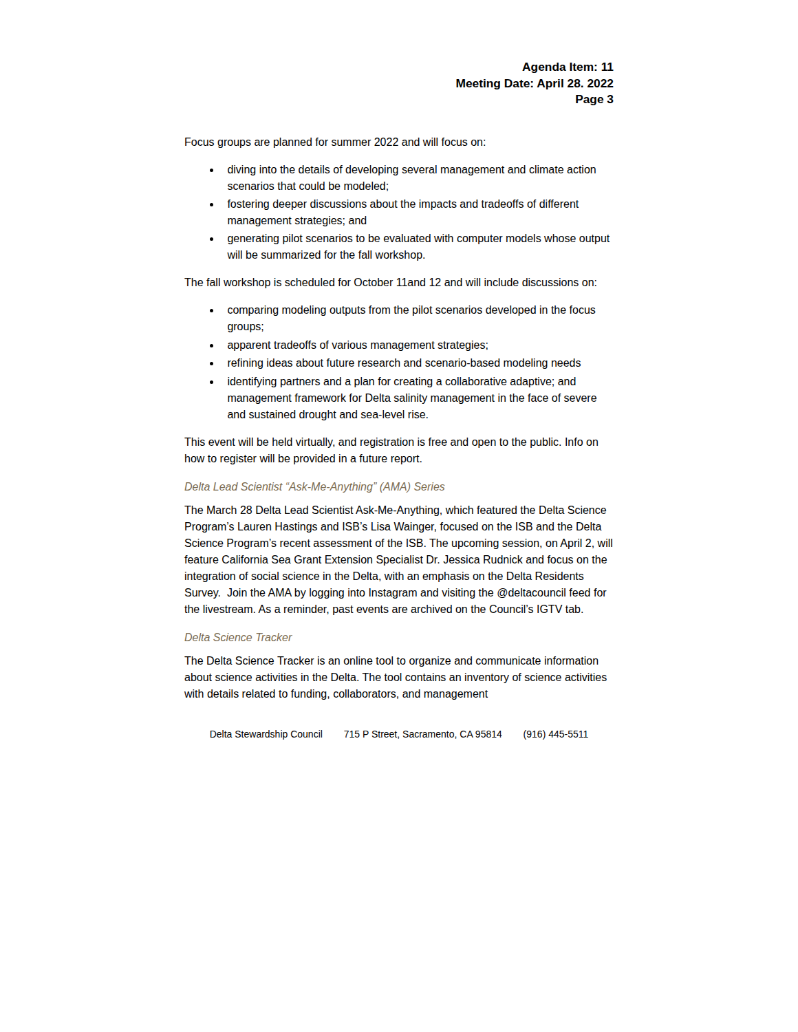Agenda Item: 11
Meeting Date: April 28. 2022
Page 3
Focus groups are planned for summer 2022 and will focus on:
diving into the details of developing several management and climate action scenarios that could be modeled;
fostering deeper discussions about the impacts and tradeoffs of different management strategies; and
generating pilot scenarios to be evaluated with computer models whose output will be summarized for the fall workshop.
The fall workshop is scheduled for October 11and 12 and will include discussions on:
comparing modeling outputs from the pilot scenarios developed in the focus groups;
apparent tradeoffs of various management strategies;
refining ideas about future research and scenario-based modeling needs
identifying partners and a plan for creating a collaborative adaptive; and management framework for Delta salinity management in the face of severe and sustained drought and sea-level rise.
This event will be held virtually, and registration is free and open to the public. Info on how to register will be provided in a future report.
Delta Lead Scientist “Ask-Me-Anything” (AMA) Series
The March 28 Delta Lead Scientist Ask-Me-Anything, which featured the Delta Science Program’s Lauren Hastings and ISB’s Lisa Wainger, focused on the ISB and the Delta Science Program’s recent assessment of the ISB. The upcoming session, on April 2, will feature California Sea Grant Extension Specialist Dr. Jessica Rudnick and focus on the integration of social science in the Delta, with an emphasis on the Delta Residents Survey. Join the AMA by logging into Instagram and visiting the @deltacouncil feed for the livestream. As a reminder, past events are archived on the Council’s IGTV tab.
Delta Science Tracker
The Delta Science Tracker is an online tool to organize and communicate information about science activities in the Delta. The tool contains an inventory of science activities with details related to funding, collaborators, and management
Delta Stewardship Council 715 P Street, Sacramento, CA 95814 (916) 445-5511